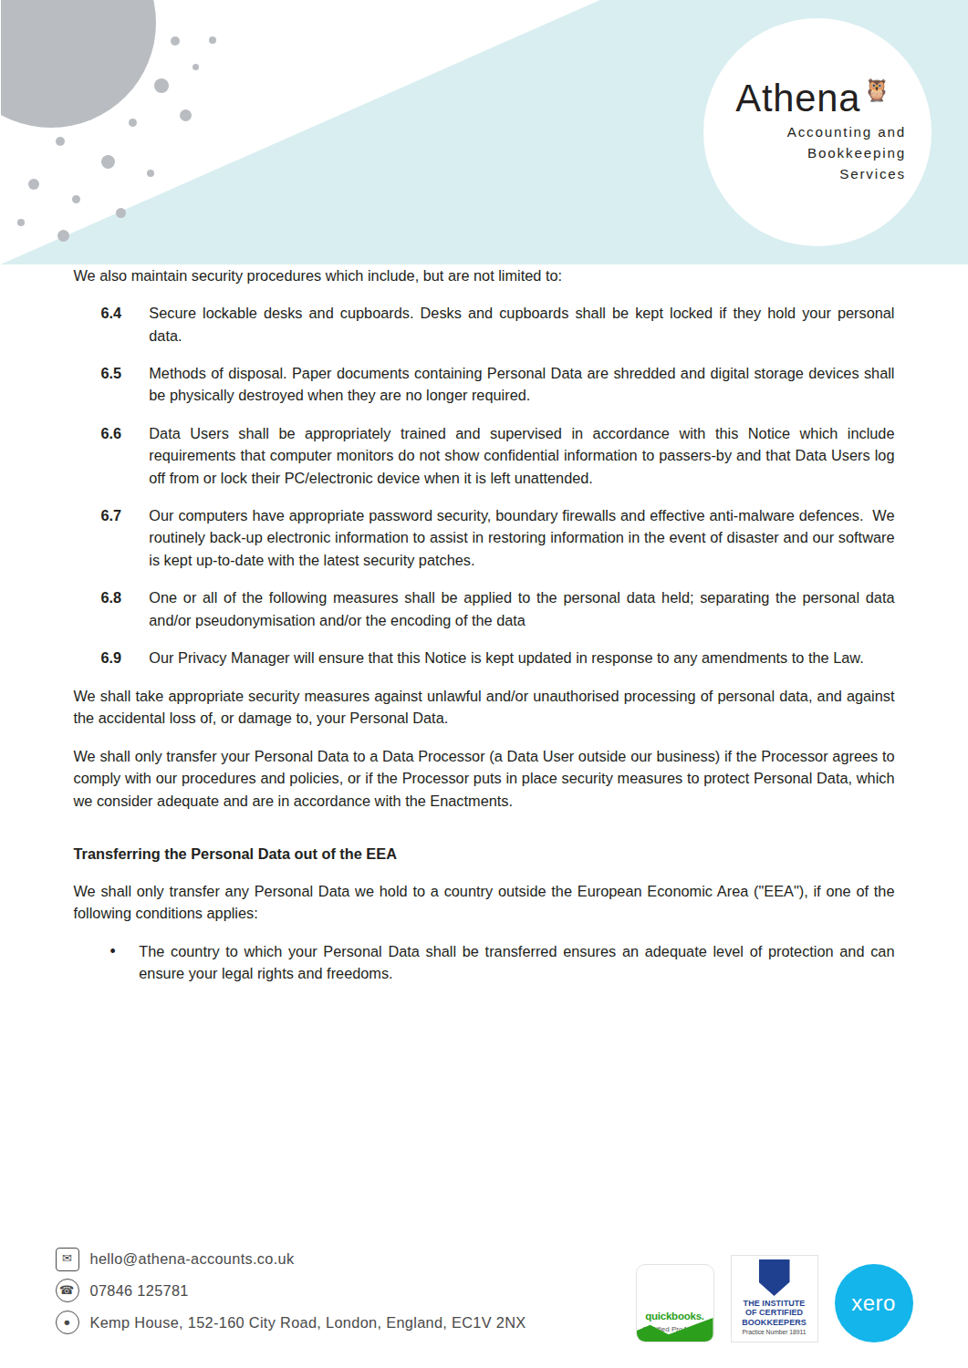Athena🦉
Accounting and
Bookkeeping
Services
We also maintain security procedures which include, but are not limited to:
6.4 Secure lockable desks and cupboards. Desks and cupboards shall be kept locked if they hold your personal data.
6.5 Methods of disposal. Paper documents containing Personal Data are shredded and digital storage devices shall be physically destroyed when they are no longer required.
6.6 Data Users shall be appropriately trained and supervised in accordance with this Notice which include requirements that computer monitors do not show confidential information to passers-by and that Data Users log off from or lock their PC/electronic device when it is left unattended.
6.7 Our computers have appropriate password security, boundary firewalls and effective anti-malware defences. We routinely back-up electronic information to assist in restoring information in the event of disaster and our software is kept up-to-date with the latest security patches.
6.8 One or all of the following measures shall be applied to the personal data held; separating the personal data and/or pseudonymisation and/or the encoding of the data
6.9 Our Privacy Manager will ensure that this Notice is kept updated in response to any amendments to the Law.
We shall take appropriate security measures against unlawful and/or unauthorised processing of personal data, and against the accidental loss of, or damage to, your Personal Data.
We shall only transfer your Personal Data to a Data Processor (a Data User outside our business) if the Processor agrees to comply with our procedures and policies, or if the Processor puts in place security measures to protect Personal Data, which we consider adequate and are in accordance with the Enactments.
Transferring the Personal Data out of the EEA
We shall only transfer any Personal Data we hold to a country outside the European Economic Area ("EEA"), if one of the following conditions applies:
The country to which your Personal Data shall be transferred ensures an adequate level of protection and can ensure your legal rights and freedoms.
✉hello@athena-accounts.co.uk
☎07846 125781
●Kemp House, 152-160 City Road, London, England, EC1V 2NX
quickbooks. Certified ProAdvisor
Online
THE INSTITUTE OF CERTIFIED BOOKKEEPERS Practice Number 18911
xero